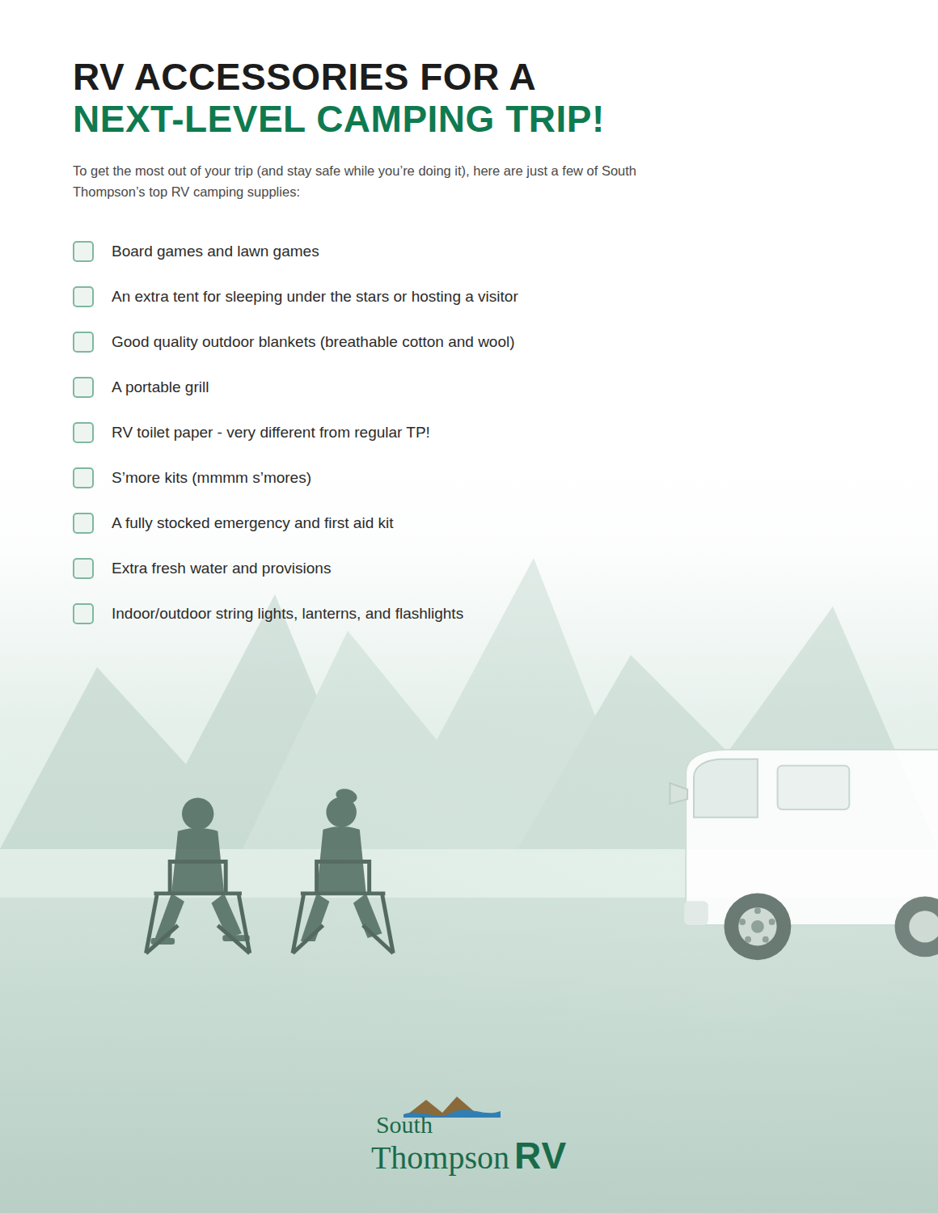RV Accessories for a Next-Level Camping Trip!
To get the most out of your trip (and stay safe while you’re doing it), here are just a few of South Thompson’s top RV camping supplies:
Board games and lawn games
An extra tent for sleeping under the stars or hosting a visitor
Good quality outdoor blankets (breathable cotton and wool)
A portable grill
RV toilet paper - very different from regular TP!
S’more kits (mmmm s’mores)
A fully stocked emergency and first aid kit
Extra fresh water and provisions
Indoor/outdoor string lights, lanterns, and flashlights
South
Thompson RV